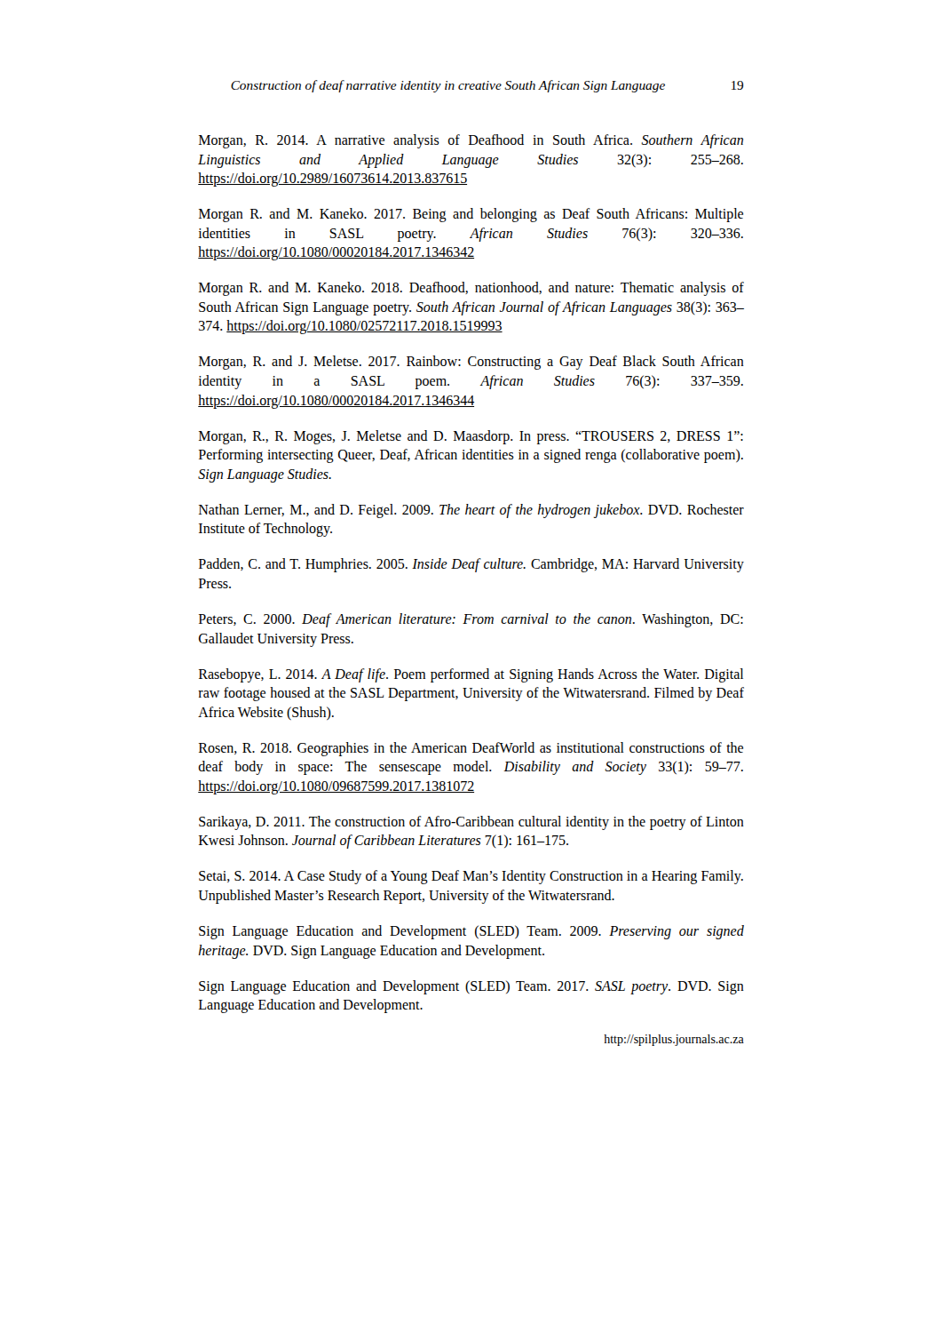Construction of deaf narrative identity in creative South African Sign Language 19
Morgan, R. 2014. A narrative analysis of Deafhood in South Africa. Southern African Linguistics and Applied Language Studies 32(3): 255–268. https://doi.org/10.2989/16073614.2013.837615
Morgan R. and M. Kaneko. 2017. Being and belonging as Deaf South Africans: Multiple identities in SASL poetry. African Studies 76(3): 320–336. https://doi.org/10.1080/00020184.2017.1346342
Morgan R. and M. Kaneko. 2018. Deafhood, nationhood, and nature: Thematic analysis of South African Sign Language poetry. South African Journal of African Languages 38(3): 363–374. https://doi.org/10.1080/02572117.2018.1519993
Morgan, R. and J. Meletse. 2017. Rainbow: Constructing a Gay Deaf Black South African identity in a SASL poem. African Studies 76(3): 337–359. https://doi.org/10.1080/00020184.2017.1346344
Morgan, R., R. Moges, J. Meletse and D. Maasdorp. In press. “TROUSERS 2, DRESS 1”: Performing intersecting Queer, Deaf, African identities in a signed renga (collaborative poem). Sign Language Studies.
Nathan Lerner, M., and D. Feigel. 2009. The heart of the hydrogen jukebox. DVD. Rochester Institute of Technology.
Padden, C. and T. Humphries. 2005. Inside Deaf culture. Cambridge, MA: Harvard University Press.
Peters, C. 2000. Deaf American literature: From carnival to the canon. Washington, DC: Gallaudet University Press.
Rasebopye, L. 2014. A Deaf life. Poem performed at Signing Hands Across the Water. Digital raw footage housed at the SASL Department, University of the Witwatersrand. Filmed by Deaf Africa Website (Shush).
Rosen, R. 2018. Geographies in the American DeafWorld as institutional constructions of the deaf body in space: The sensescape model. Disability and Society 33(1): 59–77. https://doi.org/10.1080/09687599.2017.1381072
Sarikaya, D. 2011. The construction of Afro-Caribbean cultural identity in the poetry of Linton Kwesi Johnson. Journal of Caribbean Literatures 7(1): 161–175.
Setai, S. 2014. A Case Study of a Young Deaf Man’s Identity Construction in a Hearing Family. Unpublished Master’s Research Report, University of the Witwatersrand.
Sign Language Education and Development (SLED) Team. 2009. Preserving our signed heritage. DVD. Sign Language Education and Development.
Sign Language Education and Development (SLED) Team. 2017. SASL poetry. DVD. Sign Language Education and Development.
http://spilplus.journals.ac.za